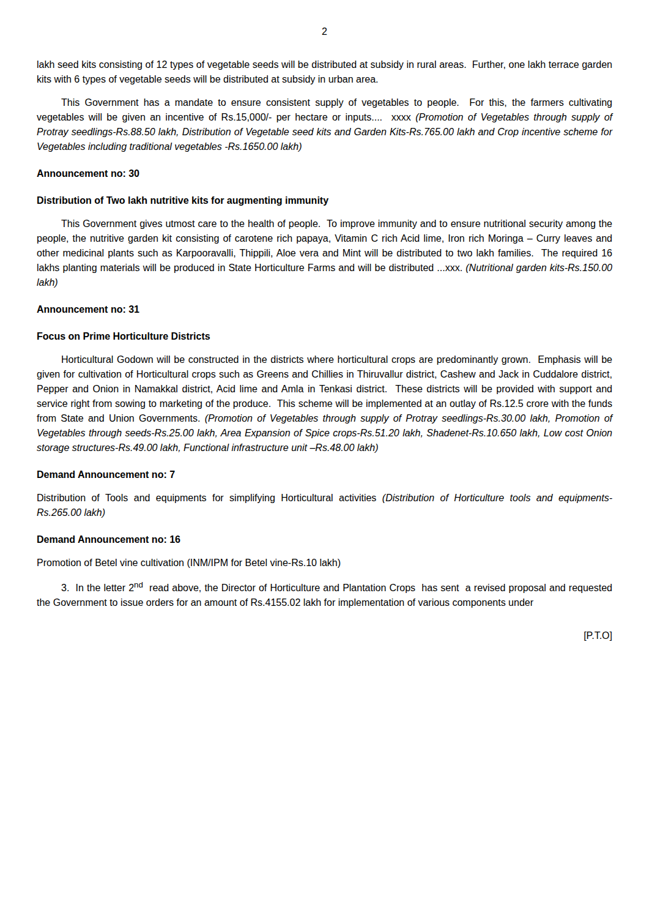2
lakh seed kits consisting of 12 types of vegetable seeds will be distributed at subsidy in rural areas. Further, one lakh terrace garden kits with 6 types of vegetable seeds will be distributed at subsidy in urban area.
This Government has a mandate to ensure consistent supply of vegetables to people. For this, the farmers cultivating vegetables will be given an incentive of Rs.15,000/- per hectare or inputs.... xxxx (Promotion of Vegetables through supply of Protray seedlings-Rs.88.50 lakh, Distribution of Vegetable seed kits and Garden Kits-Rs.765.00 lakh and Crop incentive scheme for Vegetables including traditional vegetables -Rs.1650.00 lakh)
Announcement no: 30
Distribution of Two lakh nutritive kits for augmenting immunity
This Government gives utmost care to the health of people. To improve immunity and to ensure nutritional security among the people, the nutritive garden kit consisting of carotene rich papaya, Vitamin C rich Acid lime, Iron rich Moringa – Curry leaves and other medicinal plants such as Karpooravalli, Thippili, Aloe vera and Mint will be distributed to two lakh families. The required 16 lakhs planting materials will be produced in State Horticulture Farms and will be distributed ...xxx. (Nutritional garden kits-Rs.150.00 lakh)
Announcement no: 31
Focus on Prime Horticulture Districts
Horticultural Godown will be constructed in the districts where horticultural crops are predominantly grown. Emphasis will be given for cultivation of Horticultural crops such as Greens and Chillies in Thiruvallur district, Cashew and Jack in Cuddalore district, Pepper and Onion in Namakkal district, Acid lime and Amla in Tenkasi district. These districts will be provided with support and service right from sowing to marketing of the produce. This scheme will be implemented at an outlay of Rs.12.5 crore with the funds from State and Union Governments. (Promotion of Vegetables through supply of Protray seedlings-Rs.30.00 lakh, Promotion of Vegetables through seeds-Rs.25.00 lakh, Area Expansion of Spice crops-Rs.51.20 lakh, Shadenet-Rs.10.650 lakh, Low cost Onion storage structures-Rs.49.00 lakh, Functional infrastructure unit –Rs.48.00 lakh)
Demand Announcement no: 7
Distribution of Tools and equipments for simplifying Horticultural activities (Distribution of Horticulture tools and equipments-Rs.265.00 lakh)
Demand Announcement no: 16
Promotion of Betel vine cultivation (INM/IPM for Betel vine-Rs.10 lakh)
3. In the letter 2nd read above, the Director of Horticulture and Plantation Crops has sent a revised proposal and requested the Government to issue orders for an amount of Rs.4155.02 lakh for implementation of various components under
[P.T.O]